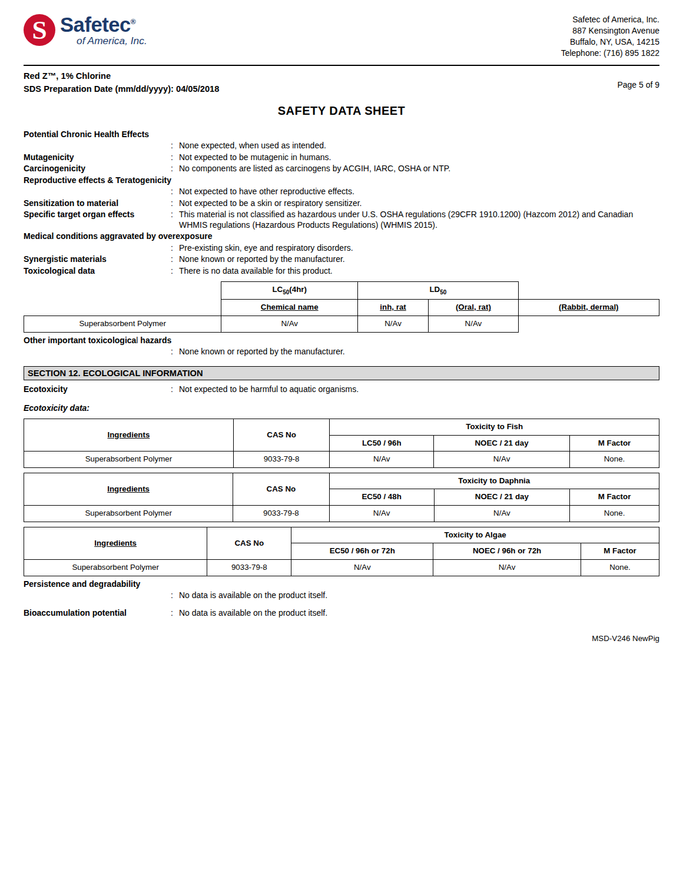S
Safetec®
of America, Inc.
Safetec of America, Inc.
887 Kensington Avenue
Buffalo, NY, USA, 14215
Telephone: (716) 895 1822
Red Z™, 1% Chlorine
SDS Preparation Date (mm/dd/yyyy): 04/05/2018
Page 5 of 9
SAFETY DATA SHEET
| Potential Chronic Health Effects |
| | : | None expected, when used as intended. |
| Mutagenicity | : | Not expected to be mutagenic in humans. |
| Carcinogenicity | : | No components are listed as carcinogens by ACGIH, IARC, OSHA or NTP. |
| Reproductive effects & Teratogenicity |
| | : | Not expected to have other reproductive effects. |
| Sensitization to material | : | Not expected to be a skin or respiratory sensitizer. |
| Specific target organ effects | : | This material is not classified as hazardous under U.S. OSHA regulations (29CFR 1910.1200) (Hazcom 2012) and Canadian WHMIS regulations (Hazardous Products Regulations) (WHMIS 2015). |
| Medical conditions aggravated by overexposure |
| | : | Pre-existing skin, eye and respiratory disorders. |
| Synergistic materials | : | None known or reported by the manufacturer. |
| Toxicological data | : | There is no data available for this product. |
| | LC 50 (4hr) | LD 50 |
| --- | --- | --- |
| Chemical name | inh, rat | (Oral, rat) | (Rabbit, dermal) |
| Superabsorbent Polymer | N/Av | N/Av | N/Av |
| Other important toxicologica l hazards |
| | : | None known or reported by the manufacturer. |
SECTION 12. ECOLOGICAL INFORMATION
| Ecotoxicity | : | Not expected to be harmful to aquatic organisms. |
Ecotoxicity data:
| Ingredients | CAS No | Toxicity to Fish |
| --- | --- | --- |
| LC50 / 96h | NOEC / 21 day | M Factor |
| Superabsorbent Polymer | 9033-79-8 | N/Av | N/Av | None. |
| Ingredients | CAS No | Toxicity to Daphnia |
| --- | --- | --- |
| EC50 / 48h | NOEC / 21 day | M Factor |
| Superabsorbent Polymer | 9033-79-8 | N/Av | N/Av | None. |
| Ingredients | CAS No | Toxicity to Algae |
| --- | --- | --- |
| EC50 / 96h or 72h | NOEC / 96h or 72h | M Factor |
| Superabsorbent Polymer | 9033-79-8 | N/Av | N/Av | None. |
| Persistence and degradability |
| | : | No data is available on the product itself. |
| Bioaccumulation potential | : | No data is available on the product itself. |
MSD-V246 NewPig